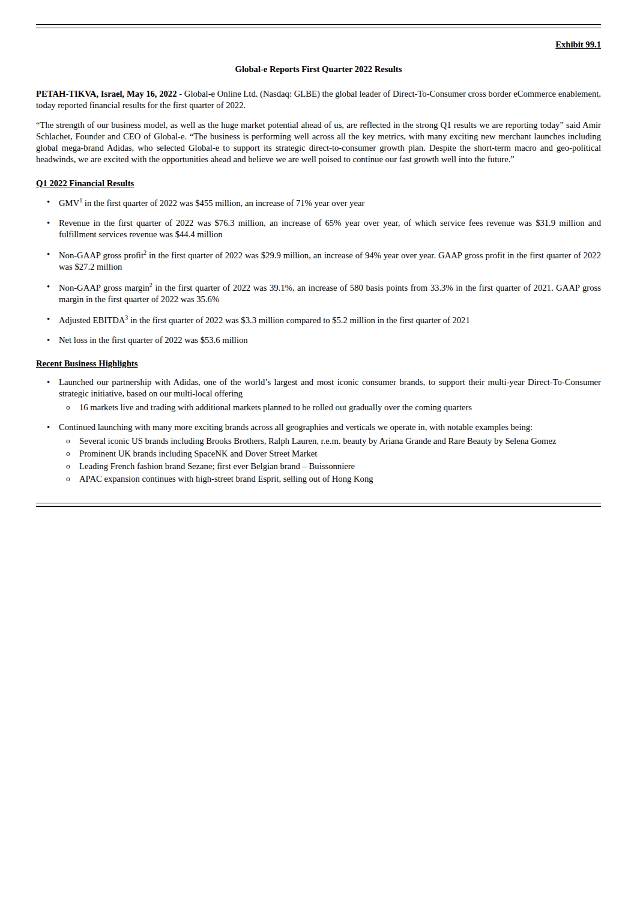Exhibit 99.1
Global-e Reports First Quarter 2022 Results
PETAH-TIKVA, Israel, May 16, 2022 - Global-e Online Ltd. (Nasdaq: GLBE) the global leader of Direct-To-Consumer cross border eCommerce enablement, today reported financial results for the first quarter of 2022.
“The strength of our business model, as well as the huge market potential ahead of us, are reflected in the strong Q1 results we are reporting today” said Amir Schlachet, Founder and CEO of Global-e. “The business is performing well across all the key metrics, with many exciting new merchant launches including global mega-brand Adidas, who selected Global-e to support its strategic direct-to-consumer growth plan. Despite the short-term macro and geo-political headwinds, we are excited with the opportunities ahead and believe we are well poised to continue our fast growth well into the future.”
Q1 2022 Financial Results
GMV1 in the first quarter of 2022 was $455 million, an increase of 71% year over year
Revenue in the first quarter of 2022 was $76.3 million, an increase of 65% year over year, of which service fees revenue was $31.9 million and fulfillment services revenue was $44.4 million
Non-GAAP gross profit2 in the first quarter of 2022 was $29.9 million, an increase of 94% year over year. GAAP gross profit in the first quarter of 2022 was $27.2 million
Non-GAAP gross margin2 in the first quarter of 2022 was 39.1%, an increase of 580 basis points from 33.3% in the first quarter of 2021. GAAP gross margin in the first quarter of 2022 was 35.6%
Adjusted EBITDA3 in the first quarter of 2022 was $3.3 million compared to $5.2 million in the first quarter of 2021
Net loss in the first quarter of 2022 was $53.6 million
Recent Business Highlights
Launched our partnership with Adidas, one of the world’s largest and most iconic consumer brands, to support their multi-year Direct-To-Consumer strategic initiative, based on our multi-local offering
16 markets live and trading with additional markets planned to be rolled out gradually over the coming quarters
Continued launching with many more exciting brands across all geographies and verticals we operate in, with notable examples being:
Several iconic US brands including Brooks Brothers, Ralph Lauren, r.e.m. beauty by Ariana Grande and Rare Beauty by Selena Gomez
Prominent UK brands including SpaceNK and Dover Street Market
Leading French fashion brand Sezane; first ever Belgian brand – Buissonniere
APAC expansion continues with high-street brand Esprit, selling out of Hong Kong